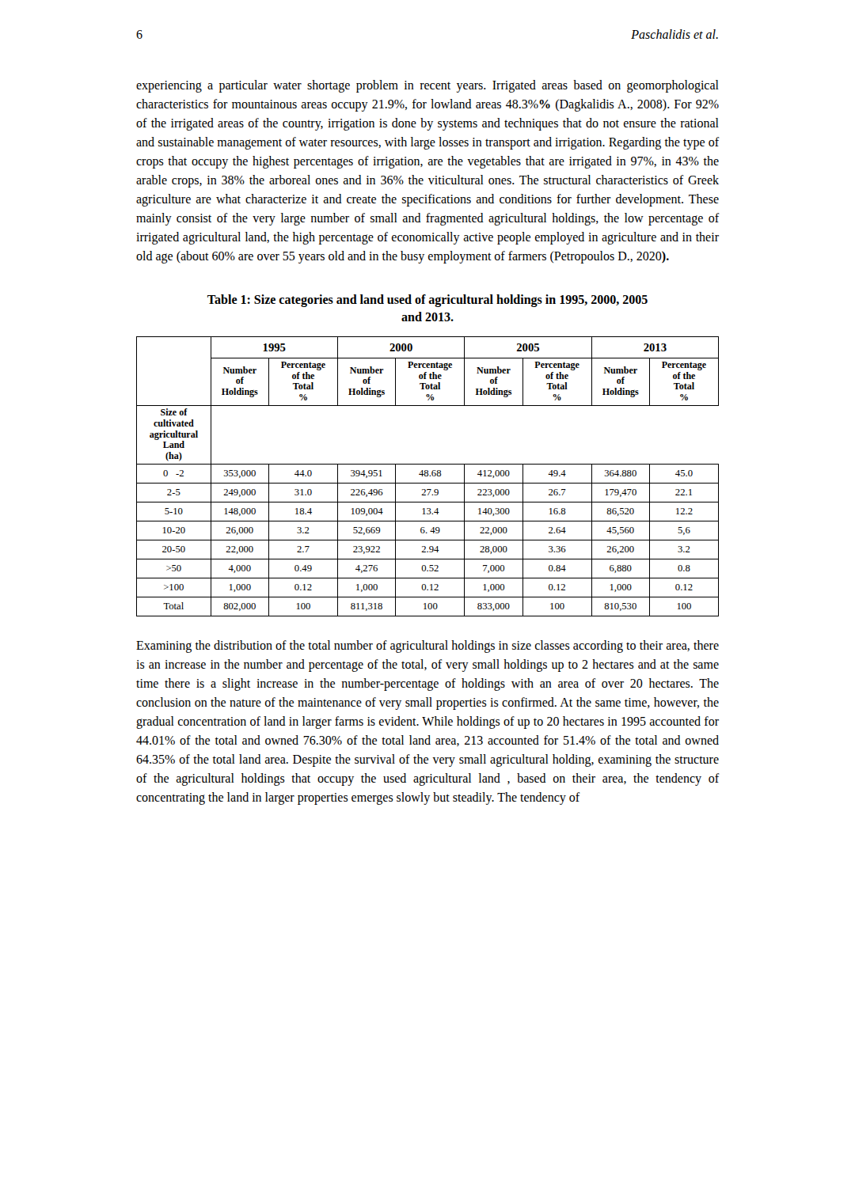6 Paschalidis et al.
experiencing a particular water shortage problem in recent years. Irrigated areas based on geomorphological characteristics for mountainous areas occupy 21.9%, for lowland areas 48.3%% (Dagkalidis A., 2008). For 92% of the irrigated areas of the country, irrigation is done by systems and techniques that do not ensure the rational and sustainable management of water resources, with large losses in transport and irrigation. Regarding the type of crops that occupy the highest percentages of irrigation, are the vegetables that are irrigated in 97%, in 43% the arable crops, in 38% the arboreal ones and in 36% the viticultural ones. The structural characteristics of Greek agriculture are what characterize it and create the specifications and conditions for further development. These mainly consist of the very large number of small and fragmented agricultural holdings, the low percentage of irrigated agricultural land, the high percentage of economically active people employed in agriculture and in their old age (about 60% are over 55 years old and in the busy employment of farmers (Petropoulos D., 2020).
Table 1: Size categories and land used of agricultural holdings in 1995, 2000, 2005
and 2013.
| | 1995 | 2000 | 2005 | 2013 |
| --- | --- | --- | --- | --- |
| Number of Holdings | Percentage of the Total % | Number of Holdings | Percentage of the Total % | Number of Holdings | Percentage of the Total % | Number of Holdings | Percentage of the Total % |
| Size of cultivated agricultural Land (ha) | |
| 0 -2 | 353,000 | 44.0 | 394,951 | 48.68 | 412,000 | 49.4 | 364.880 | 45.0 |
| 2-5 | 249,000 | 31.0 | 226,496 | 27.9 | 223,000 | 26.7 | 179,470 | 22.1 |
| 5-10 | 148,000 | 18.4 | 109,004 | 13.4 | 140,300 | 16.8 | 86,520 | 12.2 |
| 10-20 | 26,000 | 3.2 | 52,669 | 6. 49 | 22,000 | 2.64 | 45,560 | 5,6 |
| 20-50 | 22,000 | 2.7 | 23,922 | 2.94 | 28,000 | 3.36 | 26,200 | 3.2 |
| >50 | 4,000 | 0.49 | 4,276 | 0.52 | 7,000 | 0.84 | 6,880 | 0.8 |
| >100 | 1,000 | 0.12 | 1,000 | 0.12 | 1,000 | 0.12 | 1,000 | 0.12 |
| Total | 802,000 | 100 | 811,318 | 100 | 833,000 | 100 | 810,530 | 100 |
Examining the distribution of the total number of agricultural holdings in size classes according to their area, there is an increase in the number and percentage of the total, of very small holdings up to 2 hectares and at the same time there is a slight increase in the number-percentage of holdings with an area of over 20 hectares. The conclusion on the nature of the maintenance of very small properties is confirmed. At the same time, however, the gradual concentration of land in larger farms is evident. While holdings of up to 20 hectares in 1995 accounted for 44.01% of the total and owned 76.30% of the total land area, 213 accounted for 51.4% of the total and owned 64.35% of the total land area. Despite the survival of the very small agricultural holding, examining the structure of the agricultural holdings that occupy the used agricultural land , based on their area, the tendency of concentrating the land in larger properties emerges slowly but steadily. The tendency of